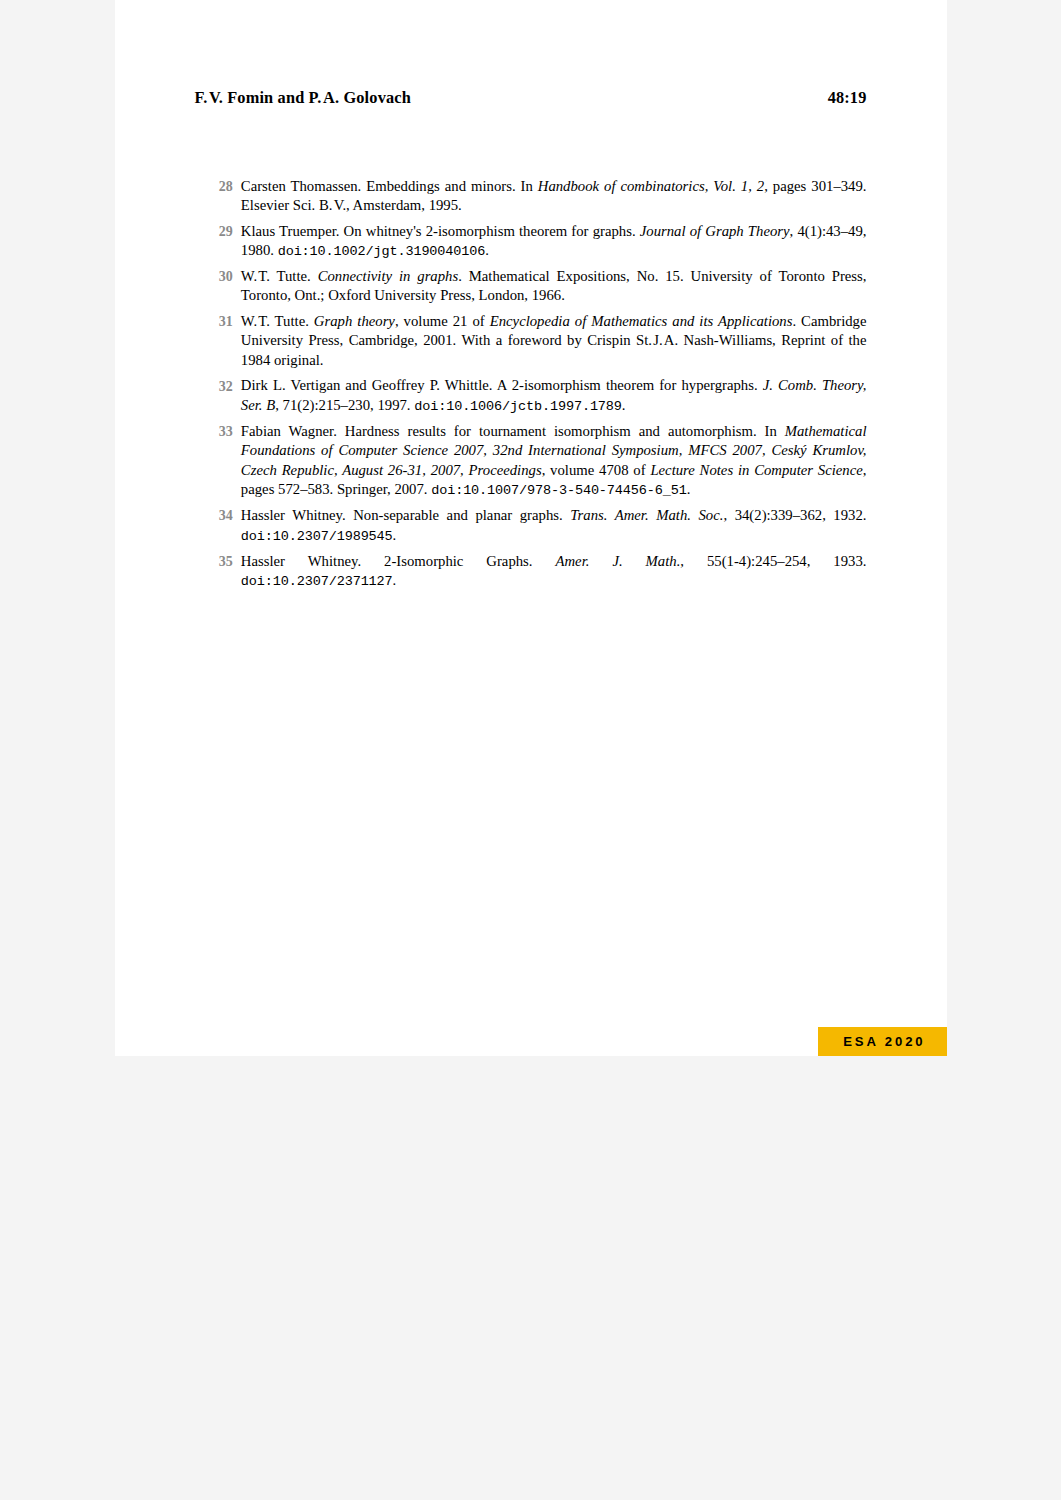F. V. Fomin and P. A. Golovach 48:19
28 Carsten Thomassen. Embeddings and minors. In Handbook of combinatorics, Vol. 1, 2, pages 301–349. Elsevier Sci. B. V., Amsterdam, 1995.
29 Klaus Truemper. On whitney's 2-isomorphism theorem for graphs. Journal of Graph Theory, 4(1):43–49, 1980. doi:10.1002/jgt.3190040106.
30 W. T. Tutte. Connectivity in graphs. Mathematical Expositions, No. 15. University of Toronto Press, Toronto, Ont.; Oxford University Press, London, 1966.
31 W. T. Tutte. Graph theory, volume 21 of Encyclopedia of Mathematics and its Applications. Cambridge University Press, Cambridge, 2001. With a foreword by Crispin St. J. A. Nash-Williams, Reprint of the 1984 original.
32 Dirk L. Vertigan and Geoffrey P. Whittle. A 2-isomorphism theorem for hypergraphs. J. Comb. Theory, Ser. B, 71(2):215–230, 1997. doi:10.1006/jctb.1997.1789.
33 Fabian Wagner. Hardness results for tournament isomorphism and automorphism. In Mathematical Foundations of Computer Science 2007, 32nd International Symposium, MFCS 2007, Ceský Krumlov, Czech Republic, August 26-31, 2007, Proceedings, volume 4708 of Lecture Notes in Computer Science, pages 572–583. Springer, 2007. doi:10.1007/978-3-540-74456-6_51.
34 Hassler Whitney. Non-separable and planar graphs. Trans. Amer. Math. Soc., 34(2):339–362, 1932. doi:10.2307/1989545.
35 Hassler Whitney. 2-Isomorphic Graphs. Amer. J. Math., 55(1-4):245–254, 1933. doi:10.2307/2371127.
ESA 2020